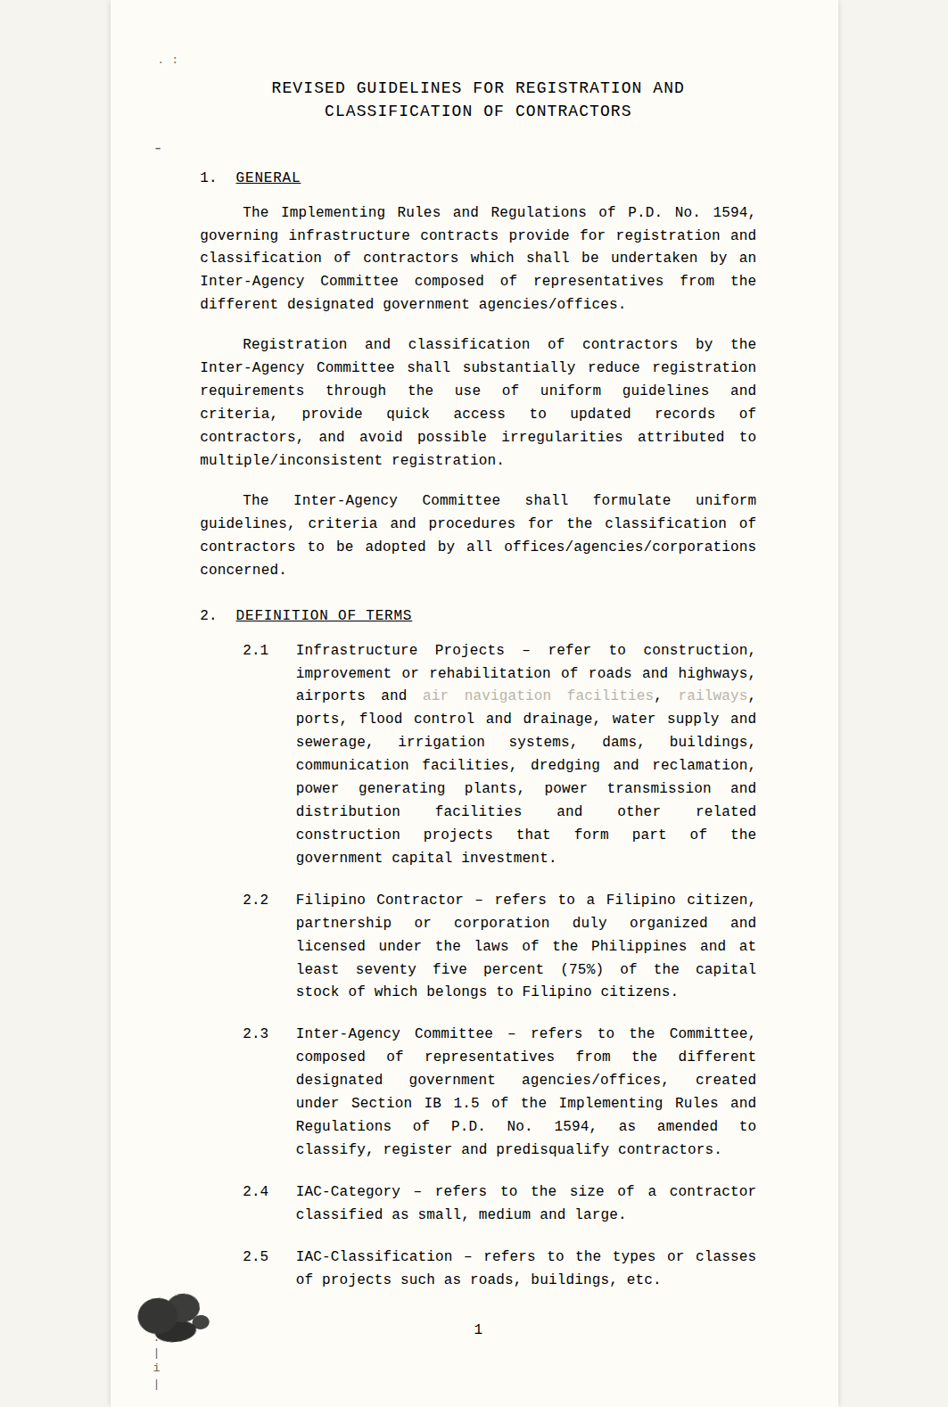. :
-
REVISED GUIDELINES FOR REGISTRATION AND
CLASSIFICATION OF CONTRACTORS
1.
GENERAL
The Implementing Rules and Regulations of P.D. No. 1594, governing infrastructure contracts provide for registration and classification of contractors which shall be undertaken by an Inter-Agency Committee composed of representatives from the different designated government agencies/offices.
Registration and classification of contractors by the Inter-Agency Committee shall substantially reduce registration requirements through the use of uniform guidelines and criteria, provide quick access to updated records of contractors, and avoid possible irregularities attributed to multiple/inconsistent registration.
The Inter-Agency Committee shall formulate uniform guidelines, criteria and procedures for the classification of contractors to be adopted by all offices/agencies/corporations concerned.
2.
DEFINITION OF TERMS
2.1
Infrastructure Projects – refer to construction, improvement or rehabilitation of roads and highways, airports and air navigation facilities, railways, ports, flood control and drainage, water supply and sewerage, irrigation systems, dams, buildings, communication facilities, dredging and reclamation, power generating plants, power transmission and distribution facilities and other related construction projects that form part of the government capital investment.
2.2
Filipino Contractor – refers to a Filipino citizen, partnership or corporation duly organized and licensed under the laws of the Philippines and at least seventy five percent (75%) of the capital stock of which belongs to Filipino citizens.
2.3
Inter-Agency Committee – refers to the Committee, composed of representatives from the different designated government agencies/offices, created under Section IB 1.5 of the Implementing Rules and Regulations of P.D. No. 1594, as amended to classify, register and predisqualify contractors.
2.4
IAC-Category – refers to the size of a contractor classified as small, medium and large.
2.5
IAC-Classification – refers to the types or classes of projects such as roads, buildings, etc.
1
.
|
i
|